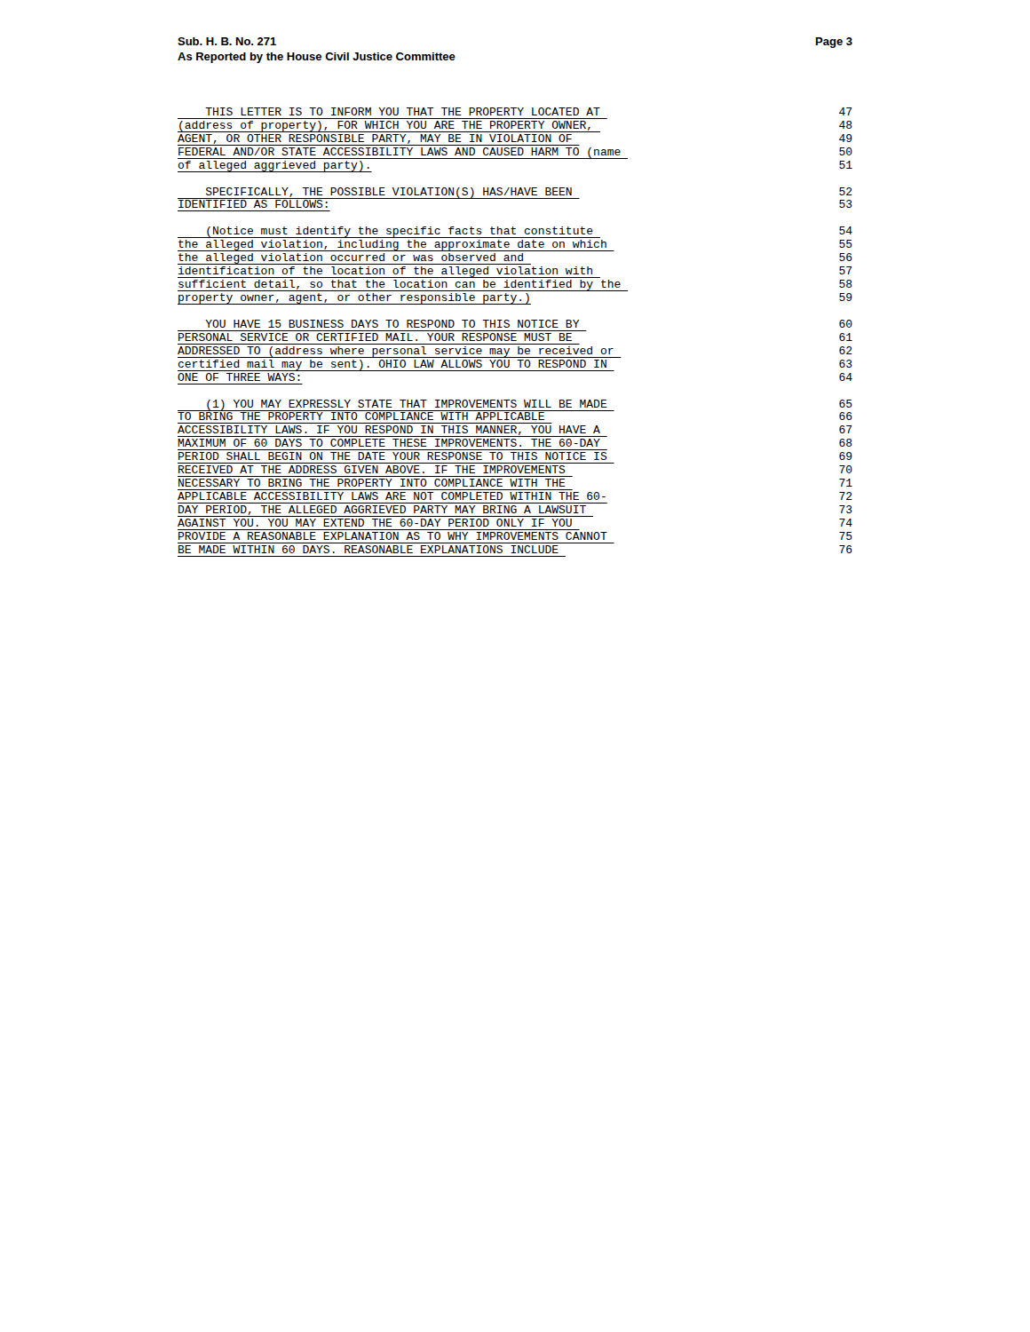Sub. H. B. No. 271
Page 3
As Reported by the House Civil Justice Committee
THIS LETTER IS TO INFORM YOU THAT THE PROPERTY LOCATED AT 47
(address of property), FOR WHICH YOU ARE THE PROPERTY OWNER, 48
AGENT, OR OTHER RESPONSIBLE PARTY, MAY BE IN VIOLATION OF 49
FEDERAL AND/OR STATE ACCESSIBILITY LAWS AND CAUSED HARM TO (name 50
of alleged aggrieved party). 51
SPECIFICALLY, THE POSSIBLE VIOLATION(S) HAS/HAVE BEEN 52
IDENTIFIED AS FOLLOWS: 53
(Notice must identify the specific facts that constitute 54
the alleged violation, including the approximate date on which 55
the alleged violation occurred or was observed and 56
identification of the location of the alleged violation with 57
sufficient detail, so that the location can be identified by the 58
property owner, agent, or other responsible party.) 59
YOU HAVE 15 BUSINESS DAYS TO RESPOND TO THIS NOTICE BY 60
PERSONAL SERVICE OR CERTIFIED MAIL. YOUR RESPONSE MUST BE 61
ADDRESSED TO (address where personal service may be received or 62
certified mail may be sent). OHIO LAW ALLOWS YOU TO RESPOND IN 63
ONE OF THREE WAYS: 64
(1) YOU MAY EXPRESSLY STATE THAT IMPROVEMENTS WILL BE MADE 65
TO BRING THE PROPERTY INTO COMPLIANCE WITH APPLICABLE 66
ACCESSIBILITY LAWS. IF YOU RESPOND IN THIS MANNER, YOU HAVE A 67
MAXIMUM OF 60 DAYS TO COMPLETE THESE IMPROVEMENTS. THE 60-DAY 68
PERIOD SHALL BEGIN ON THE DATE YOUR RESPONSE TO THIS NOTICE IS 69
RECEIVED AT THE ADDRESS GIVEN ABOVE. IF THE IMPROVEMENTS 70
NECESSARY TO BRING THE PROPERTY INTO COMPLIANCE WITH THE 71
APPLICABLE ACCESSIBILITY LAWS ARE NOT COMPLETED WITHIN THE 60-72
DAY PERIOD, THE ALLEGED AGGRIEVED PARTY MAY BRING A LAWSUIT 73
AGAINST YOU. YOU MAY EXTEND THE 60-DAY PERIOD ONLY IF YOU 74
PROVIDE A REASONABLE EXPLANATION AS TO WHY IMPROVEMENTS CANNOT 75
BE MADE WITHIN 60 DAYS. REASONABLE EXPLANATIONS INCLUDE 76